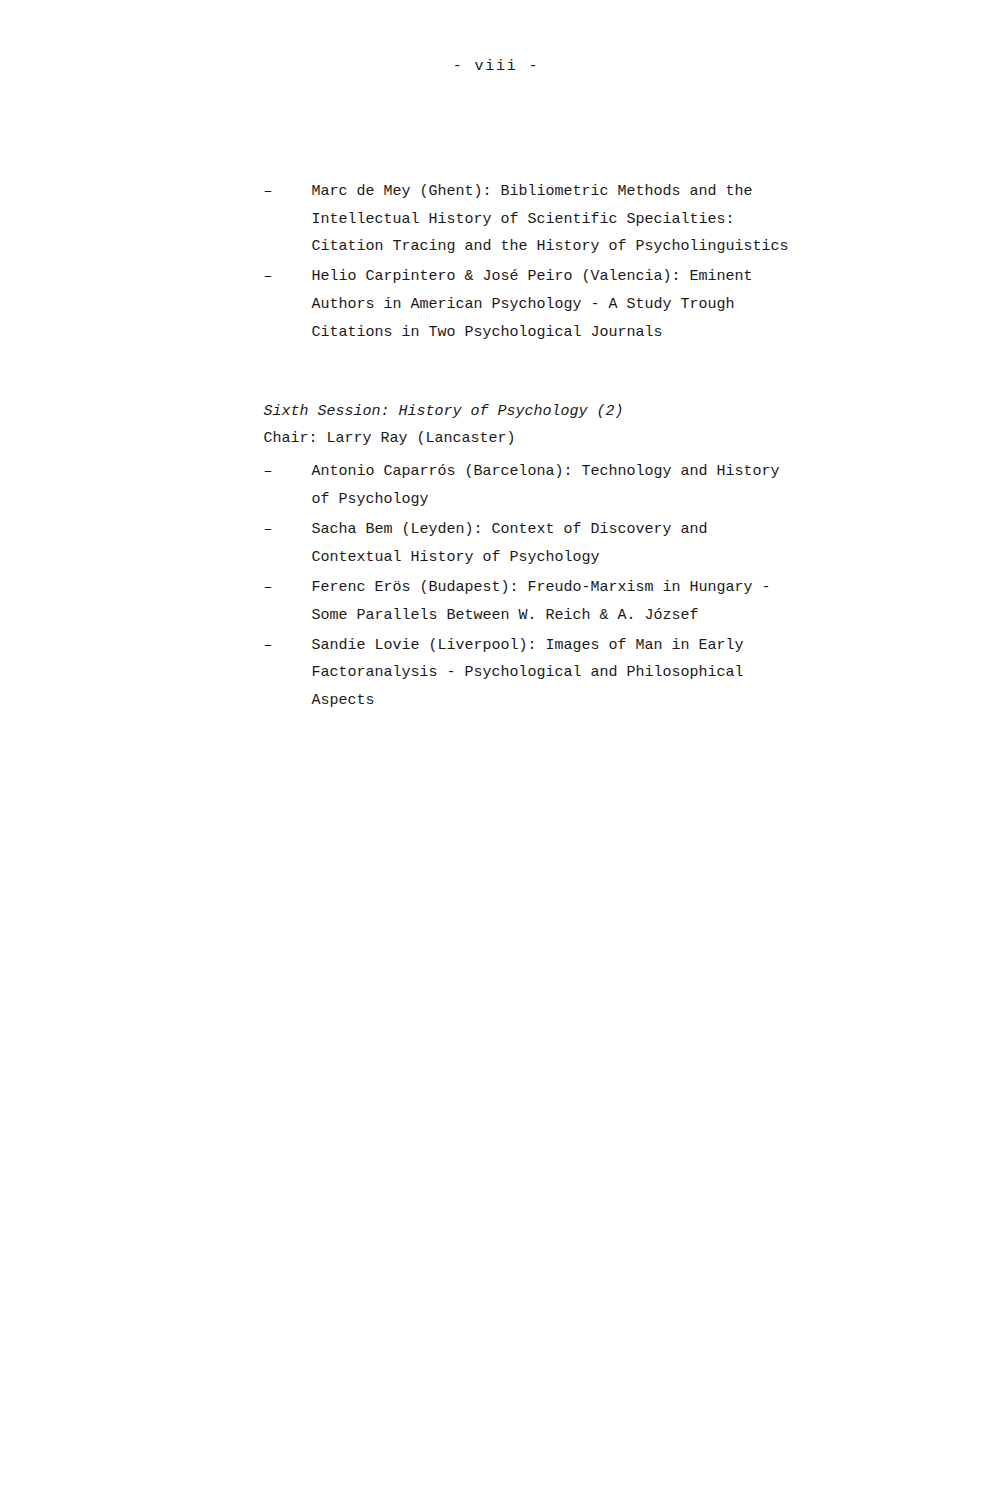- viii -
Marc de Mey (Ghent): Bibliometric Methods and the Intellectual History of Scientific Specialties: Citation Tracing and the History of Psycholinguistics
Helio Carpintero & José Peiro (Valencia): Eminent Authors in American Psychology - A Study Trough Citations in Two Psychological Journals
Sixth Session: History of Psychology (2)
Chair: Larry Ray (Lancaster)
Antonio Caparrós (Barcelona): Technology and History of Psychology
Sacha Bem (Leyden): Context of Discovery and Contextual History of Psychology
Ferenc Erös (Budapest): Freudo-Marxism in Hungary - Some Parallels Between W. Reich & A. József
Sandie Lovie (Liverpool): Images of Man in Early Factoranalysis - Psychological and Philosophical Aspects